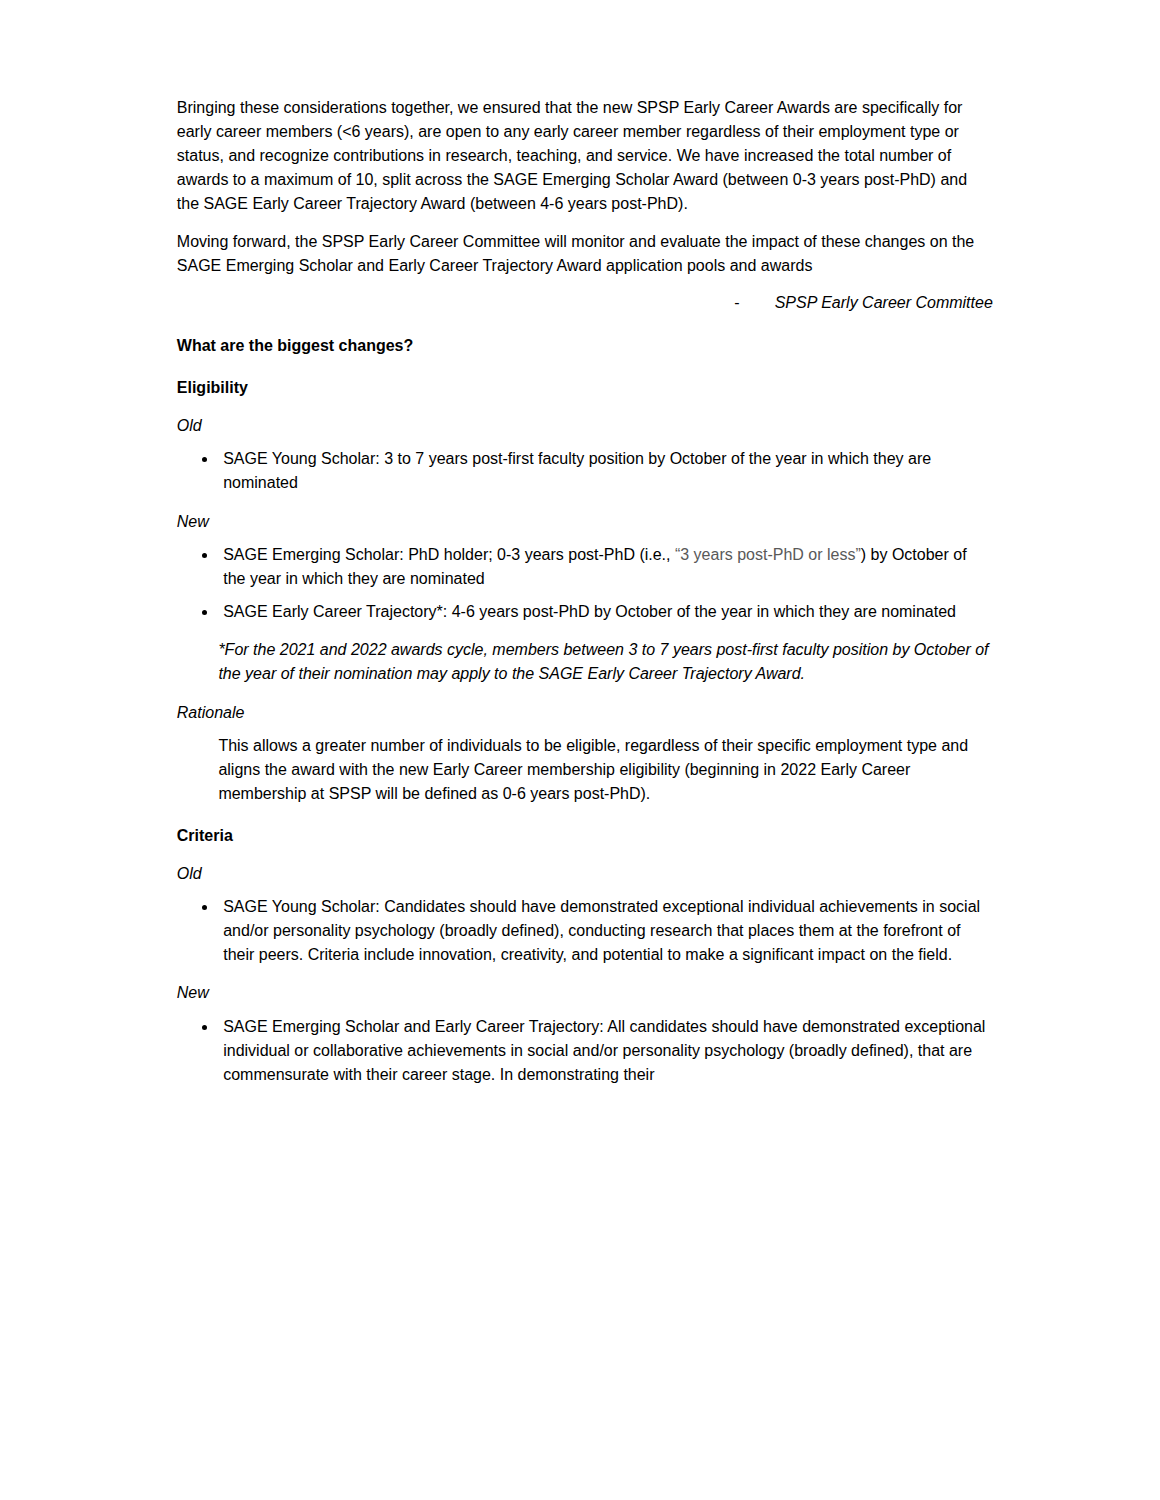Bringing these considerations together, we ensured that the new SPSP Early Career Awards are specifically for early career members (<6 years), are open to any early career member regardless of their employment type or status, and recognize contributions in research, teaching, and service. We have increased the total number of awards to a maximum of 10, split across the SAGE Emerging Scholar Award (between 0-3 years post-PhD) and the SAGE Early Career Trajectory Award (between 4-6 years post-PhD).
Moving forward, the SPSP Early Career Committee will monitor and evaluate the impact of these changes on the SAGE Emerging Scholar and Early Career Trajectory Award application pools and awards
-SPSP Early Career Committee
What are the biggest changes?
Eligibility
Old
SAGE Young Scholar: 3 to 7 years post-first faculty position by October of the year in which they are nominated
New
SAGE Emerging Scholar: PhD holder; 0-3 years post-PhD (i.e., “3 years post-PhD or less”) by October of the year in which they are nominated
SAGE Early Career Trajectory*: 4-6 years post-PhD by October of the year in which they are nominated
*For the 2021 and 2022 awards cycle, members between 3 to 7 years post-first faculty position by October of the year of their nomination may apply to the SAGE Early Career Trajectory Award.
Rationale
This allows a greater number of individuals to be eligible, regardless of their specific employment type and aligns the award with the new Early Career membership eligibility (beginning in 2022 Early Career membership at SPSP will be defined as 0-6 years post-PhD).
Criteria
Old
SAGE Young Scholar: Candidates should have demonstrated exceptional individual achievements in social and/or personality psychology (broadly defined), conducting research that places them at the forefront of their peers. Criteria include innovation, creativity, and potential to make a significant impact on the field.
New
SAGE Emerging Scholar and Early Career Trajectory: All candidates should have demonstrated exceptional individual or collaborative achievements in social and/or personality psychology (broadly defined), that are commensurate with their career stage. In demonstrating their